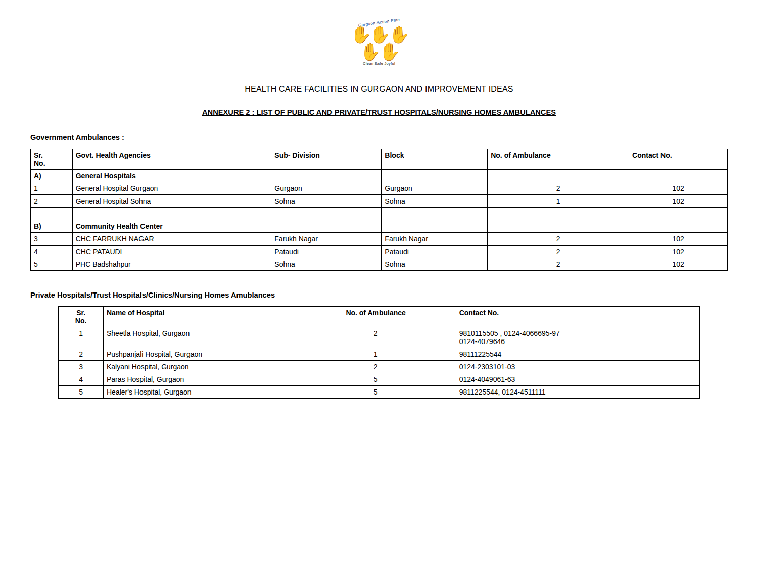Gurgaon Action Plan
✋✋✋✋✋
Clean Safe Joyful
HEALTH CARE FACILITIES IN GURGAON AND IMPROVEMENT IDEAS
ANNEXURE 2 : LIST OF PUBLIC AND PRIVATE/TRUST HOSPITALS/NURSING HOMES AMBULANCES
Government Ambulances :
| Sr. No. | Govt. Health Agencies | Sub- Division | Block | No. of Ambulance | Contact No. |
| --- | --- | --- | --- | --- | --- |
| A) | General Hospitals | | | | |
| 1 | General Hospital Gurgaon | Gurgaon | Gurgaon | 2 | 102 |
| 2 | General Hospital Sohna | Sohna | Sohna | 1 | 102 |
| B) | Community Health Center | | | | |
| 3 | CHC FARRUKH NAGAR | Farukh Nagar | Farukh Nagar | 2 | 102 |
| 4 | CHC PATAUDI | Pataudi | Pataudi | 2 | 102 |
| 5 | PHC Badshahpur | Sohna | Sohna | 2 | 102 |
Private Hospitals/Trust Hospitals/Clinics/Nursing Homes Amublances
| Sr. No. | Name of Hospital | No. of Ambulance | Contact No. |
| --- | --- | --- | --- |
| 1 | Sheetla Hospital, Gurgaon | 2 | 9810115505 , 0124-4066695-97 0124-4079646 |
| 2 | Pushpanjali Hospital, Gurgaon | 1 | 98111225544 |
| 3 | Kalyani Hospital, Gurgaon | 2 | 0124-2303101-03 |
| 4 | Paras Hospital, Gurgaon | 5 | 0124-4049061-63 |
| 5 | Healer's Hospital, Gurgaon | 5 | 9811225544, 0124-4511111 |